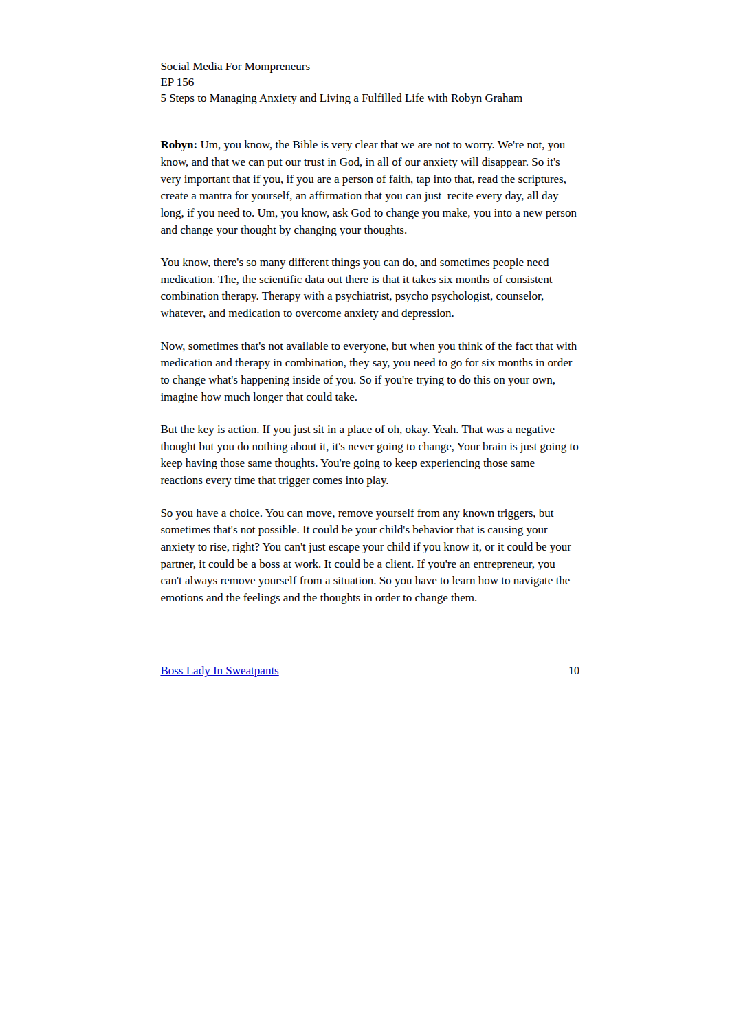Social Media For Mompreneurs
EP 156
5 Steps to Managing Anxiety and Living a Fulfilled Life with Robyn Graham
Robyn: Um, you know, the Bible is very clear that we are not to worry. We're not, you know, and that we can put our trust in God, in all of our anxiety will disappear. So it's very important that if you, if you are a person of faith, tap into that, read the scriptures, create a mantra for yourself, an affirmation that you can just recite every day, all day long, if you need to. Um, you know, ask God to change you make, you into a new person and change your thought by changing your thoughts.
You know, there's so many different things you can do, and sometimes people need medication. The, the scientific data out there is that it takes six months of consistent combination therapy. Therapy with a psychiatrist, psycho psychologist, counselor, whatever, and medication to overcome anxiety and depression.
Now, sometimes that's not available to everyone, but when you think of the fact that with medication and therapy in combination, they say, you need to go for six months in order to change what's happening inside of you. So if you're trying to do this on your own, imagine how much longer that could take.
But the key is action. If you just sit in a place of oh, okay. Yeah. That was a negative thought but you do nothing about it, it's never going to change, Your brain is just going to keep having those same thoughts. You're going to keep experiencing those same reactions every time that trigger comes into play.
So you have a choice. You can move, remove yourself from any known triggers, but sometimes that's not possible. It could be your child's behavior that is causing your anxiety to rise, right? You can't just escape your child if you know it, or it could be your partner, it could be a boss at work. It could be a client. If you're an entrepreneur, you can't always remove yourself from a situation. So you have to learn how to navigate the emotions and the feelings and the thoughts in order to change them.
Boss Lady In Sweatpants 10